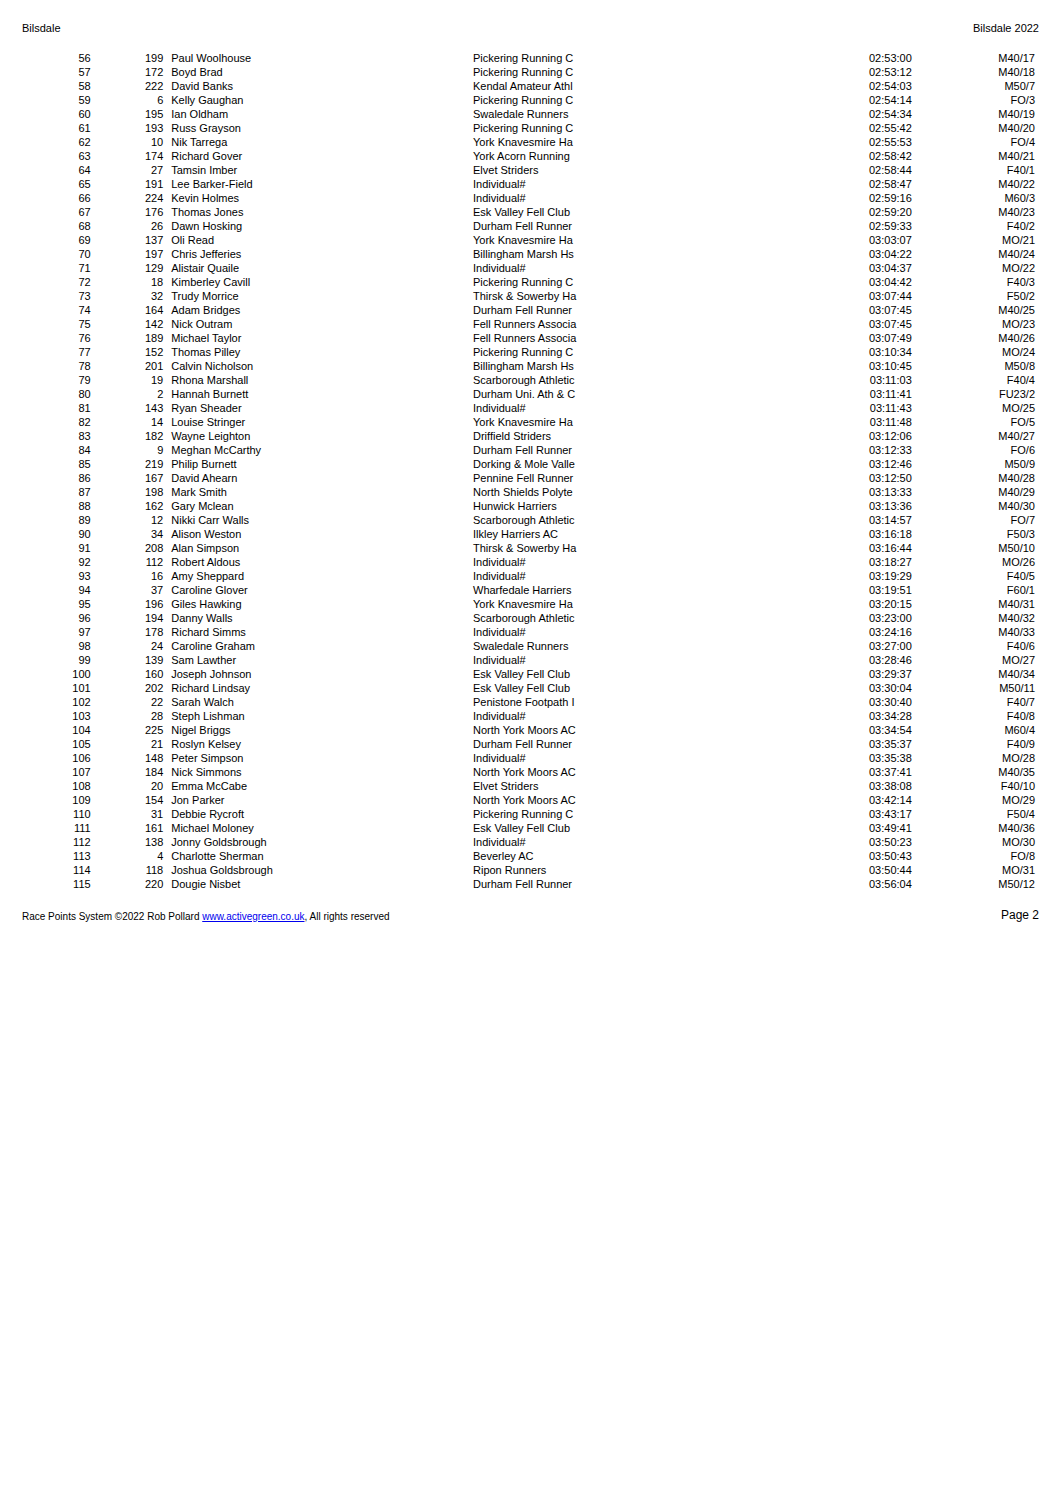Bilsdale Bilsdale 2022
| 56 | 199 | Paul Woolhouse | Pickering Running C | 02:53:00 | M40/17 |
| 57 | 172 | Boyd Brad | Pickering Running C | 02:53:12 | M40/18 |
| 58 | 222 | David Banks | Kendal Amateur Athl | 02:54:03 | M50/7 |
| 59 | 6 | Kelly Gaughan | Pickering Running C | 02:54:14 | FO/3 |
| 60 | 195 | Ian Oldham | Swaledale Runners | 02:54:34 | M40/19 |
| 61 | 193 | Russ Grayson | Pickering Running C | 02:55:42 | M40/20 |
| 62 | 10 | Nik Tarrega | York Knavesmire Ha | 02:55:53 | FO/4 |
| 63 | 174 | Richard Gover | York Acorn Running | 02:58:42 | M40/21 |
| 64 | 27 | Tamsin Imber | Elvet Striders | 02:58:44 | F40/1 |
| 65 | 191 | Lee Barker-Field | Individual# | 02:58:47 | M40/22 |
| 66 | 224 | Kevin Holmes | Individual# | 02:59:16 | M60/3 |
| 67 | 176 | Thomas Jones | Esk Valley Fell Club | 02:59:20 | M40/23 |
| 68 | 26 | Dawn Hosking | Durham Fell Runner | 02:59:33 | F40/2 |
| 69 | 137 | Oli Read | York Knavesmire Ha | 03:03:07 | MO/21 |
| 70 | 197 | Chris Jefferies | Billingham Marsh Hs | 03:04:22 | M40/24 |
| 71 | 129 | Alistair Quaile | Individual# | 03:04:37 | MO/22 |
| 72 | 18 | Kimberley Cavill | Pickering Running C | 03:04:42 | F40/3 |
| 73 | 32 | Trudy Morrice | Thirsk & Sowerby Ha | 03:07:44 | F50/2 |
| 74 | 164 | Adam Bridges | Durham Fell Runner | 03:07:45 | M40/25 |
| 75 | 142 | Nick Outram | Fell Runners Associa | 03:07:45 | MO/23 |
| 76 | 189 | Michael Taylor | Fell Runners Associa | 03:07:49 | M40/26 |
| 77 | 152 | Thomas Pilley | Pickering Running C | 03:10:34 | MO/24 |
| 78 | 201 | Calvin Nicholson | Billingham Marsh Hs | 03:10:45 | M50/8 |
| 79 | 19 | Rhona Marshall | Scarborough Athletic | 03:11:03 | F40/4 |
| 80 | 2 | Hannah Burnett | Durham Uni. Ath & C | 03:11:41 | FU23/2 |
| 81 | 143 | Ryan Sheader | Individual# | 03:11:43 | MO/25 |
| 82 | 14 | Louise Stringer | York Knavesmire Ha | 03:11:48 | FO/5 |
| 83 | 182 | Wayne Leighton | Driffield Striders | 03:12:06 | M40/27 |
| 84 | 9 | Meghan McCarthy | Durham Fell Runner | 03:12:33 | FO/6 |
| 85 | 219 | Philip Burnett | Dorking & Mole Valle | 03:12:46 | M50/9 |
| 86 | 167 | David Ahearn | Pennine Fell Runner | 03:12:50 | M40/28 |
| 87 | 198 | Mark Smith | North Shields Polyte | 03:13:33 | M40/29 |
| 88 | 162 | Gary Mclean | Hunwick Harriers | 03:13:36 | M40/30 |
| 89 | 12 | Nikki Carr Walls | Scarborough Athletic | 03:14:57 | FO/7 |
| 90 | 34 | Alison Weston | Ilkley Harriers AC | 03:16:18 | F50/3 |
| 91 | 208 | Alan Simpson | Thirsk & Sowerby Ha | 03:16:44 | M50/10 |
| 92 | 112 | Robert Aldous | Individual# | 03:18:27 | MO/26 |
| 93 | 16 | Amy Sheppard | Individual# | 03:19:29 | F40/5 |
| 94 | 37 | Caroline Glover | Wharfedale Harriers | 03:19:51 | F60/1 |
| 95 | 196 | Giles Hawking | York Knavesmire Ha | 03:20:15 | M40/31 |
| 96 | 194 | Danny Walls | Scarborough Athletic | 03:23:00 | M40/32 |
| 97 | 178 | Richard Simms | Individual# | 03:24:16 | M40/33 |
| 98 | 24 | Caroline Graham | Swaledale Runners | 03:27:00 | F40/6 |
| 99 | 139 | Sam Lawther | Individual# | 03:28:46 | MO/27 |
| 100 | 160 | Joseph Johnson | Esk Valley Fell Club | 03:29:37 | M40/34 |
| 101 | 202 | Richard Lindsay | Esk Valley Fell Club | 03:30:04 | M50/11 |
| 102 | 22 | Sarah Walch | Penistone Footpath I | 03:30:40 | F40/7 |
| 103 | 28 | Steph Lishman | Individual# | 03:34:28 | F40/8 |
| 104 | 225 | Nigel Briggs | North York Moors AC | 03:34:54 | M60/4 |
| 105 | 21 | Roslyn Kelsey | Durham Fell Runner | 03:35:37 | F40/9 |
| 106 | 148 | Peter Simpson | Individual# | 03:35:38 | MO/28 |
| 107 | 184 | Nick Simmons | North York Moors AC | 03:37:41 | M40/35 |
| 108 | 20 | Emma McCabe | Elvet Striders | 03:38:08 | F40/10 |
| 109 | 154 | Jon Parker | North York Moors AC | 03:42:14 | MO/29 |
| 110 | 31 | Debbie Rycroft | Pickering Running C | 03:43:17 | F50/4 |
| 111 | 161 | Michael Moloney | Esk Valley Fell Club | 03:49:41 | M40/36 |
| 112 | 138 | Jonny Goldsbrough | Individual# | 03:50:23 | MO/30 |
| 113 | 4 | Charlotte Sherman | Beverley AC | 03:50:43 | FO/8 |
| 114 | 118 | Joshua Goldsbrough | Ripon Runners | 03:50:44 | MO/31 |
| 115 | 220 | Dougie Nisbet | Durham Fell Runner | 03:56:04 | M50/12 |
Race Points System ©2022 Rob Pollard www.activegreen.co.uk, All rights reserved Page 2